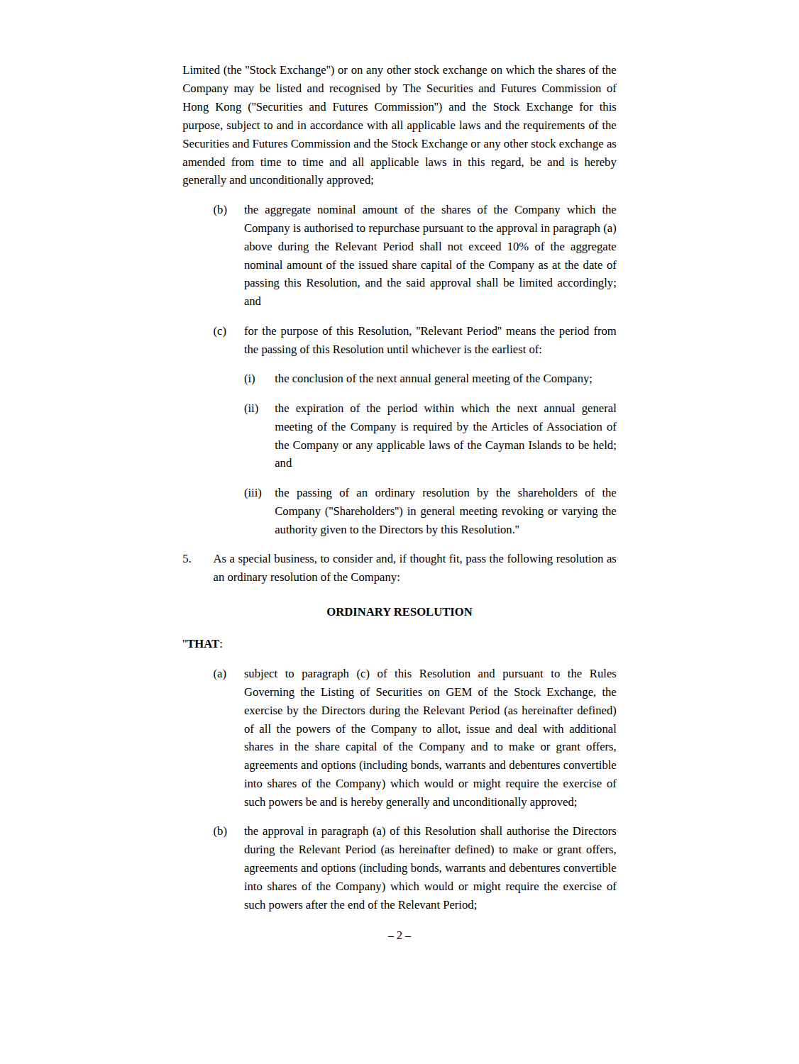Limited (the ''Stock Exchange'') or on any other stock exchange on which the shares of the Company may be listed and recognised by The Securities and Futures Commission of Hong Kong (''Securities and Futures Commission'') and the Stock Exchange for this purpose, subject to and in accordance with all applicable laws and the requirements of the Securities and Futures Commission and the Stock Exchange or any other stock exchange as amended from time to time and all applicable laws in this regard, be and is hereby generally and unconditionally approved;
(b) the aggregate nominal amount of the shares of the Company which the Company is authorised to repurchase pursuant to the approval in paragraph (a) above during the Relevant Period shall not exceed 10% of the aggregate nominal amount of the issued share capital of the Company as at the date of passing this Resolution, and the said approval shall be limited accordingly; and
(c) for the purpose of this Resolution, ''Relevant Period'' means the period from the passing of this Resolution until whichever is the earliest of:
(i) the conclusion of the next annual general meeting of the Company;
(ii) the expiration of the period within which the next annual general meeting of the Company is required by the Articles of Association of the Company or any applicable laws of the Cayman Islands to be held; and
(iii) the passing of an ordinary resolution by the shareholders of the Company (''Shareholders'') in general meeting revoking or varying the authority given to the Directors by this Resolution.''
5. As a special business, to consider and, if thought fit, pass the following resolution as an ordinary resolution of the Company:
ORDINARY RESOLUTION
''THAT:
(a) subject to paragraph (c) of this Resolution and pursuant to the Rules Governing the Listing of Securities on GEM of the Stock Exchange, the exercise by the Directors during the Relevant Period (as hereinafter defined) of all the powers of the Company to allot, issue and deal with additional shares in the share capital of the Company and to make or grant offers, agreements and options (including bonds, warrants and debentures convertible into shares of the Company) which would or might require the exercise of such powers be and is hereby generally and unconditionally approved;
(b) the approval in paragraph (a) of this Resolution shall authorise the Directors during the Relevant Period (as hereinafter defined) to make or grant offers, agreements and options (including bonds, warrants and debentures convertible into shares of the Company) which would or might require the exercise of such powers after the end of the Relevant Period;
– 2 –